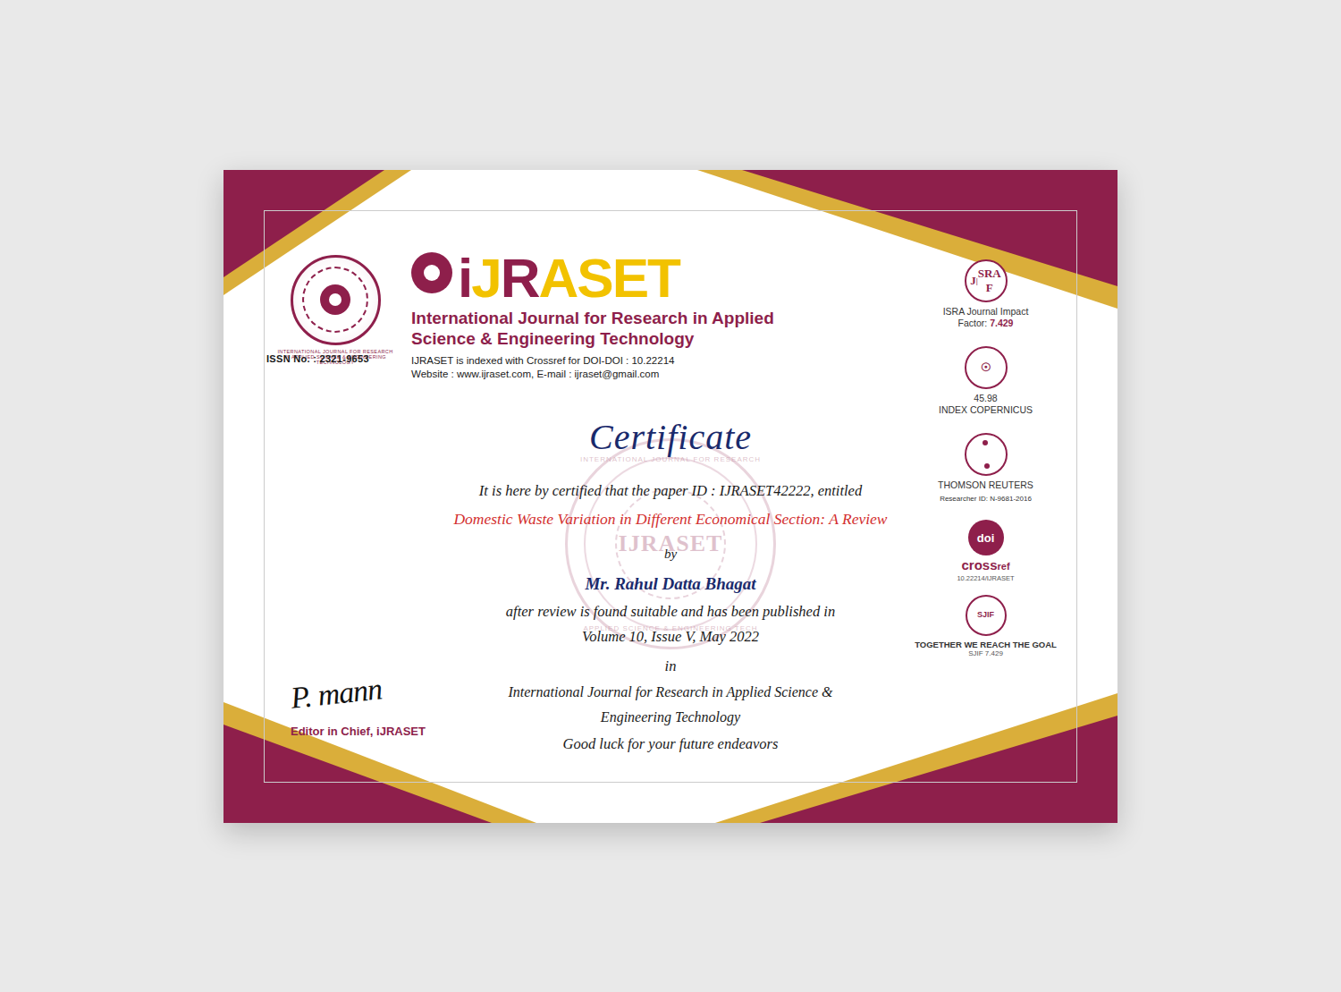International Journal for Research in Applied Science & Engineering Technology
ISSN No. : 2321-9653
iJRASET
International Journal for Research in Applied
Science & Engineering Technology
IJRASET is indexed with Crossref for DOI-DOI : 10.22214
Website : www.ijraset.com, E-mail : ijraset@gmail.com
J|SRA
F
ISRA Journal Impact
Factor: 7.429
☉
45.98
INDEX COPERNICUS
THOMSON REUTERS
Researcher ID: N-9681-2016
doi
crossref
10.22214/IJRASET
SJIF
TOGETHER WE REACH THE GOAL
SJIF 7.429
Certificate
International Journal for Research
IJRASET
Applied Science & Engineering Tech
It is here by certified that the paper ID : IJRASET42222, entitled Domestic Waste Variation in Different Economical Section: A Review by Mr. Rahul Datta Bhagat after review is found suitable and has been published in Volume 10, Issue V, May 2022 in International Journal for Research in Applied Science & Engineering Technology Good luck for your future endeavors
P. mann
Editor in Chief, iJRASET